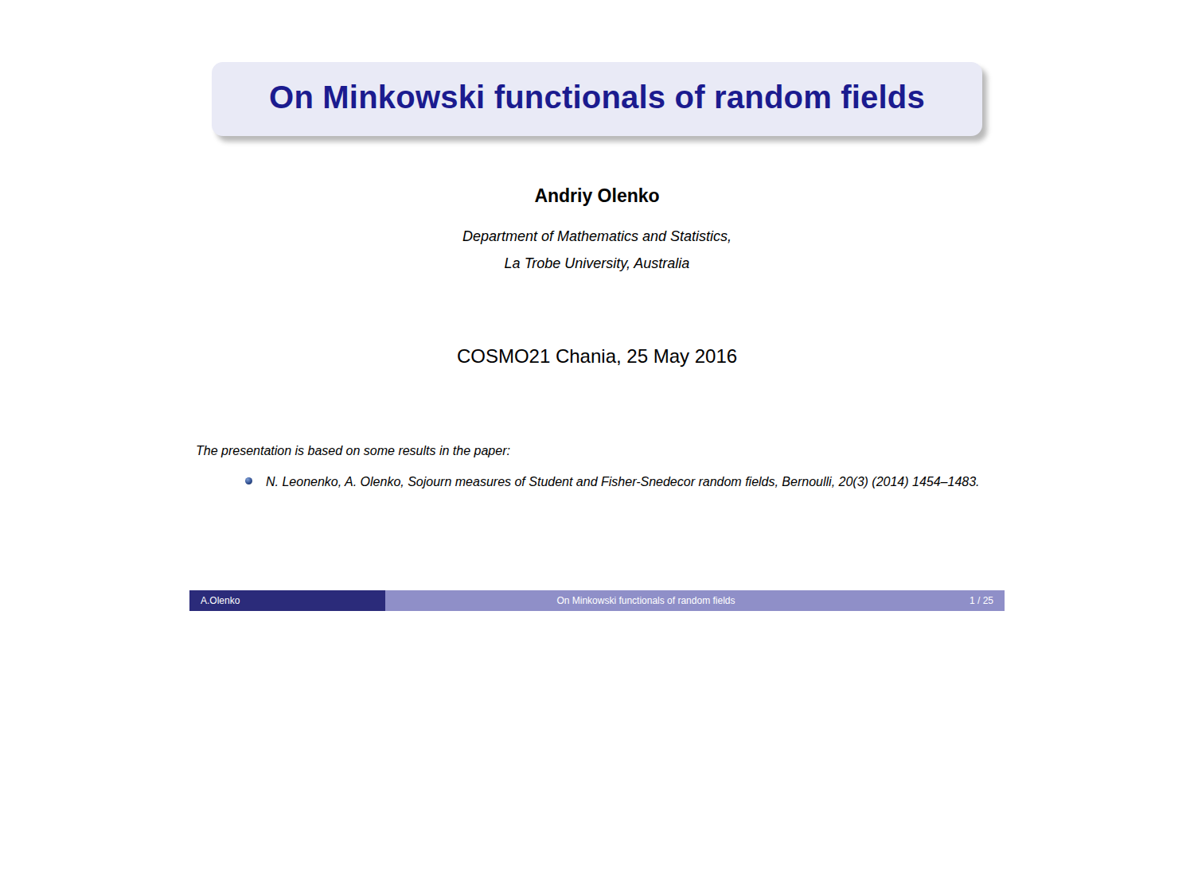On Minkowski functionals of random fields
Andriy Olenko
Department of Mathematics and Statistics,
La Trobe University, Australia
COSMO21 Chania, 25 May 2016
The presentation is based on some results in the paper:
N. Leonenko, A. Olenko, Sojourn measures of Student and Fisher-Snedecor random fields, Bernoulli, 20(3) (2014) 1454–1483.
A.Olenko
On Minkowski functionals of random fields
1 / 25